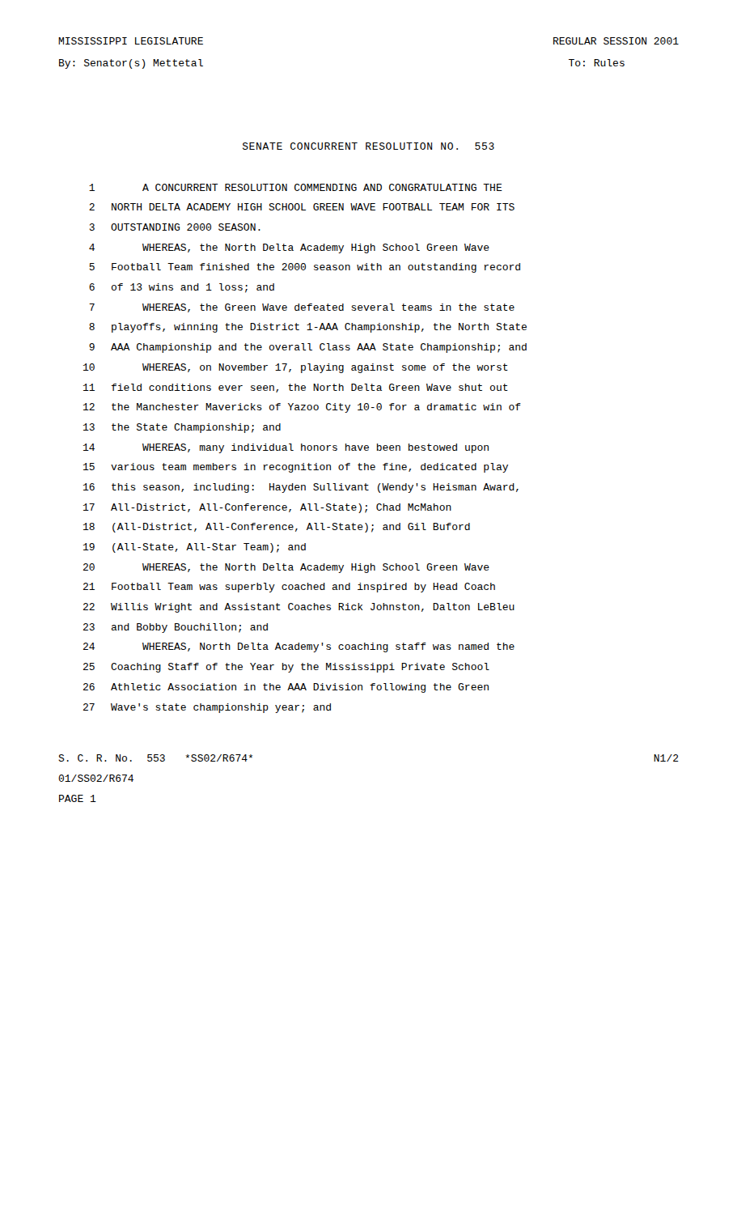MISSISSIPPI LEGISLATURE
By: Senator(s) Mettetal
REGULAR SESSION 2001
To: Rules
SENATE CONCURRENT RESOLUTION NO. 553
1 A CONCURRENT RESOLUTION COMMENDING AND CONGRATULATING THE
2 NORTH DELTA ACADEMY HIGH SCHOOL GREEN WAVE FOOTBALL TEAM FOR ITS
3 OUTSTANDING 2000 SEASON.
4 WHEREAS, the North Delta Academy High School Green Wave
5 Football Team finished the 2000 season with an outstanding record
6 of 13 wins and 1 loss; and
7 WHEREAS, the Green Wave defeated several teams in the state
8 playoffs, winning the District 1-AAA Championship, the North State
9 AAA Championship and the overall Class AAA State Championship; and
10 WHEREAS, on November 17, playing against some of the worst
11 field conditions ever seen, the North Delta Green Wave shut out
12 the Manchester Mavericks of Yazoo City 10-0 for a dramatic win of
13 the State Championship; and
14 WHEREAS, many individual honors have been bestowed upon
15 various team members in recognition of the fine, dedicated play
16 this season, including: Hayden Sullivant (Wendy's Heisman Award,
17 All-District, All-Conference, All-State); Chad McMahon
18(All-District, All-Conference, All-State); and Gil Buford
19(All-State, All-Star Team); and
20 WHEREAS, the North Delta Academy High School Green Wave
21 Football Team was superbly coached and inspired by Head Coach
22 Willis Wright and Assistant Coaches Rick Johnston, Dalton LeBleu
23 and Bobby Bouchillon; and
24 WHEREAS, North Delta Academy's coaching staff was named the
25 Coaching Staff of the Year by the Mississippi Private School
26 Athletic Association in the AAA Division following the Green
27 Wave's state championship year; and
S. C. R. No. 553 *SS02/R674* 01/SS02/R674 PAGE 1
N1/2